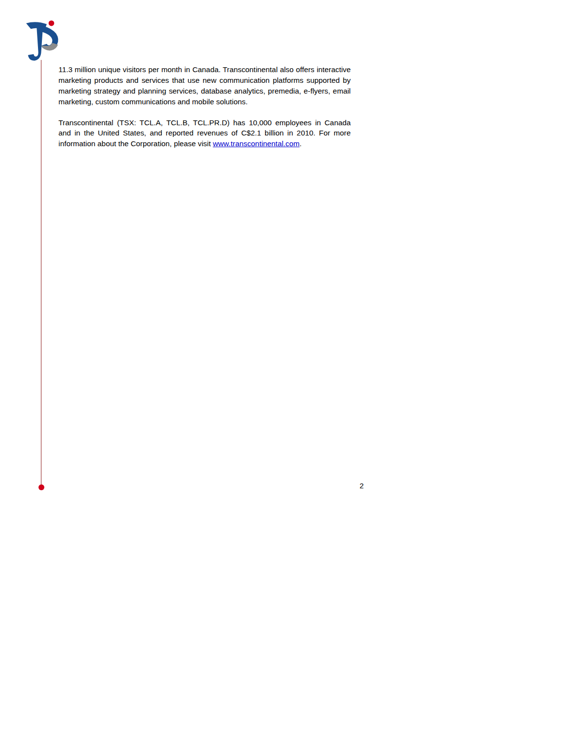11.3 million unique visitors per month in Canada. Transcontinental also offers interactive marketing products and services that use new communication platforms supported by marketing strategy and planning services, database analytics, premedia, e-flyers, email marketing, custom communications and mobile solutions.
Transcontinental (TSX: TCL.A, TCL.B, TCL.PR.D) has 10,000 employees in Canada and in the United States, and reported revenues of C$2.1 billion in 2010. For more information about the Corporation, please visit www.transcontinental.com.
2